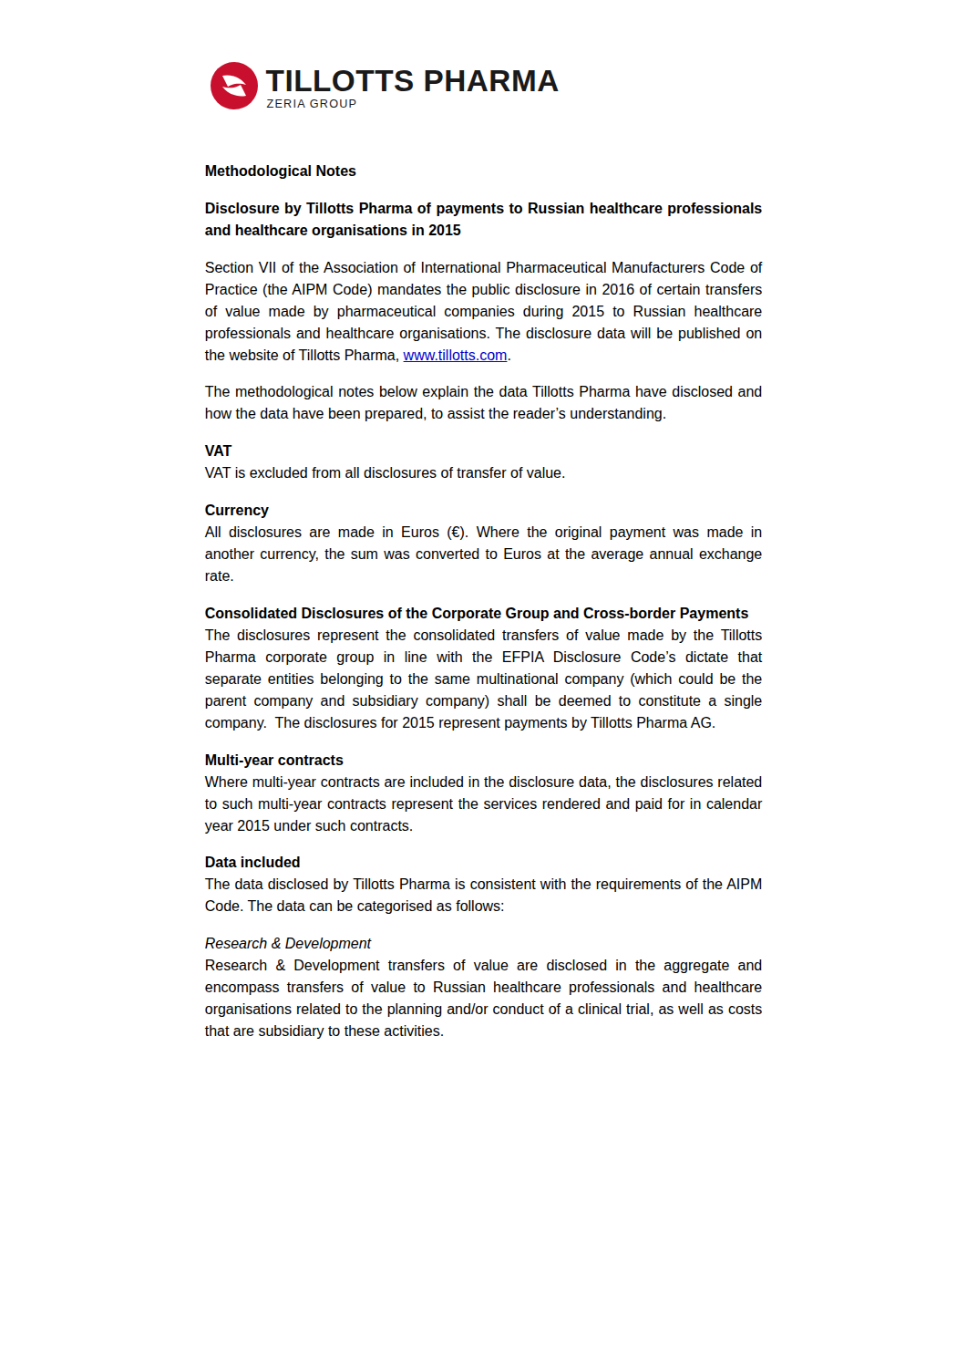TILLOTTS PHARMA
ZERIA GROUP
Methodological Notes
Disclosure by Tillotts Pharma of payments to Russian healthcare professionals and healthcare organisations in 2015
Section VII of the Association of International Pharmaceutical Manufacturers Code of Practice (the AIPM Code) mandates the public disclosure in 2016 of certain transfers of value made by pharmaceutical companies during 2015 to Russian healthcare professionals and healthcare organisations. The disclosure data will be published on the website of Tillotts Pharma, www.tillotts.com.
The methodological notes below explain the data Tillotts Pharma have disclosed and how the data have been prepared, to assist the reader’s understanding.
VAT
VAT is excluded from all disclosures of transfer of value.
Currency
All disclosures are made in Euros (€). Where the original payment was made in another currency, the sum was converted to Euros at the average annual exchange rate.
Consolidated Disclosures of the Corporate Group and Cross-border Payments
The disclosures represent the consolidated transfers of value made by the Tillotts Pharma corporate group in line with the EFPIA Disclosure Code’s dictate that separate entities belonging to the same multinational company (which could be the parent company and subsidiary company) shall be deemed to constitute a single company. The disclosures for 2015 represent payments by Tillotts Pharma AG.
Multi-year contracts
Where multi-year contracts are included in the disclosure data, the disclosures related to such multi-year contracts represent the services rendered and paid for in calendar year 2015 under such contracts.
Data included
The data disclosed by Tillotts Pharma is consistent with the requirements of the AIPM Code. The data can be categorised as follows:
Research & Development
Research & Development transfers of value are disclosed in the aggregate and encompass transfers of value to Russian healthcare professionals and healthcare organisations related to the planning and/or conduct of a clinical trial, as well as costs that are subsidiary to these activities.